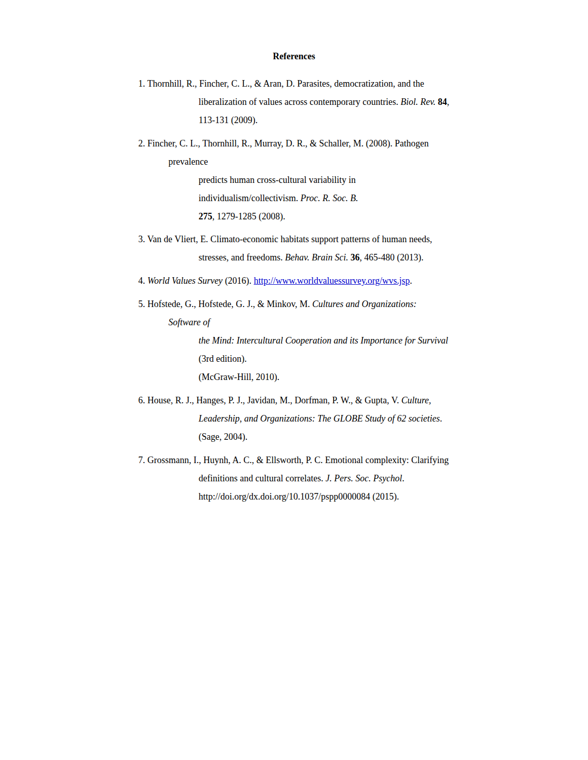References
Thornhill, R., Fincher, C. L., & Aran, D. Parasites, democratization, and the liberalization of values across contemporary countries. Biol. Rev. 84, 113-131 (2009).
Fincher, C. L., Thornhill, R., Murray, D. R., & Schaller, M. (2008). Pathogen prevalence predicts human cross-cultural variability in individualism/collectivism. Proc. R. Soc. B. 275, 1279-1285 (2008).
Van de Vliert, E. Climato-economic habitats support patterns of human needs, stresses, and freedoms. Behav. Brain Sci. 36, 465-480 (2013).
World Values Survey (2016). http://www.worldvaluessurvey.org/wvs.jsp.
Hofstede, G., Hofstede, G. J., & Minkov, M. Cultures and Organizations: Software of the Mind: Intercultural Cooperation and its Importance for Survival (3rd edition). (McGraw-Hill, 2010).
House, R. J., Hanges, P. J., Javidan, M., Dorfman, P. W., & Gupta, V. Culture, Leadership, and Organizations: The GLOBE Study of 62 societies. (Sage, 2004).
Grossmann, I., Huynh, A. C., & Ellsworth, P. C. Emotional complexity: Clarifying definitions and cultural correlates. J. Pers. Soc. Psychol. http://doi.org/dx.doi.org/10.1037/pspp0000084 (2015).